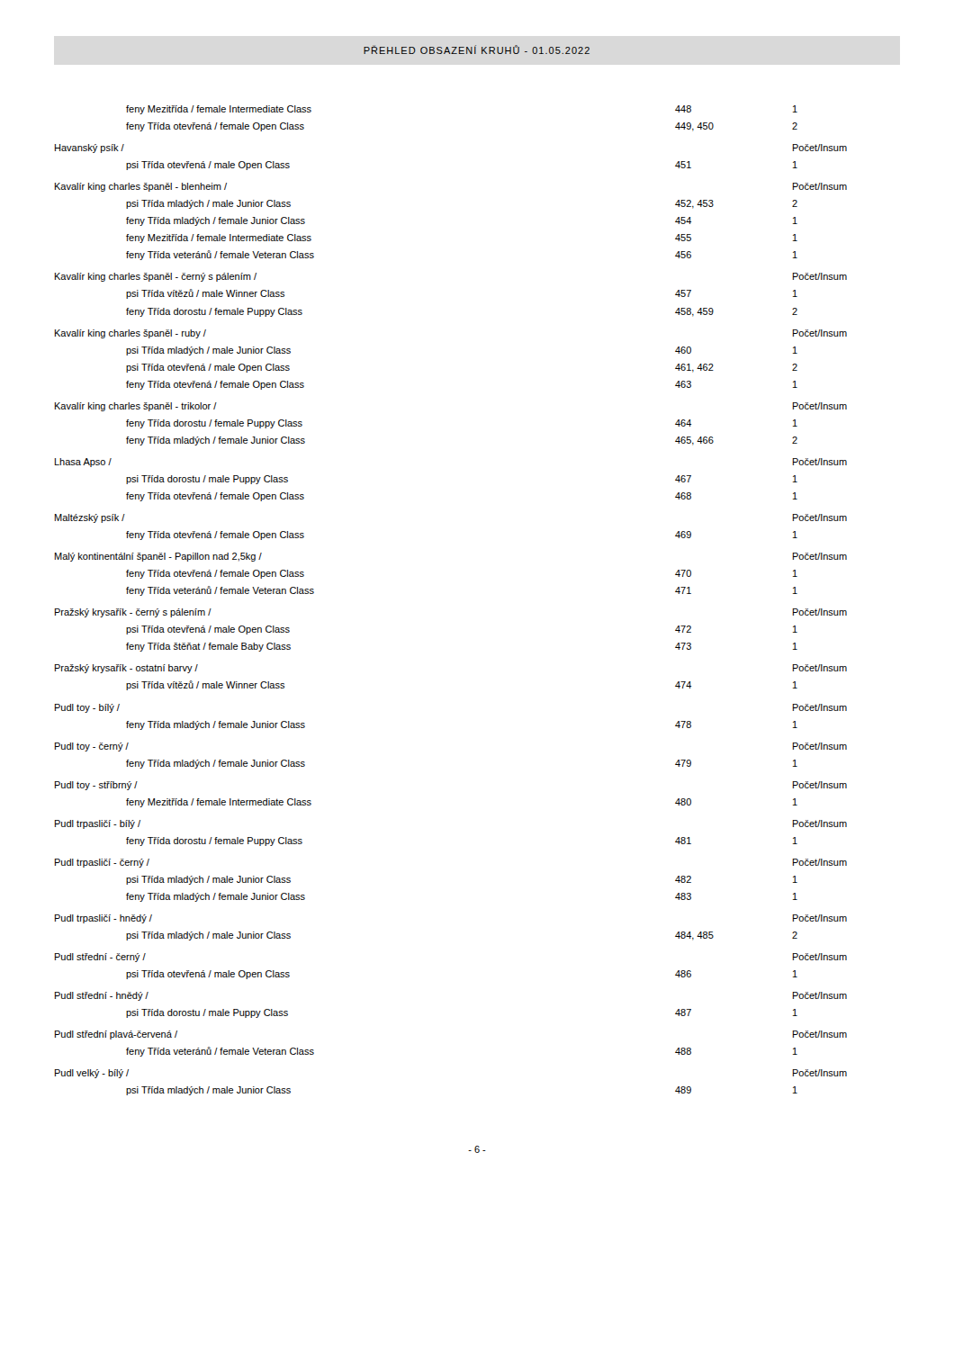PŘEHLED OBSAZENÍ KRUHŮ - 01.05.2022
| feny Mezitřída / female Intermediate Class | 448 | 1 |
| feny Třída otevřená / female Open Class | 449, 450 | 2 |
| Havanský psík / | | Počet/Insum |
| psi Třída otevřená / male Open Class | 451 | 1 |
| Kavalír king charles španěl - blenheim / | | Počet/Insum |
| psi Třída mladých / male Junior Class | 452, 453 | 2 |
| feny Třída mladých / female Junior Class | 454 | 1 |
| feny Mezitřída / female Intermediate Class | 455 | 1 |
| feny Třída veteránů / female Veteran Class | 456 | 1 |
| Kavalír king charles španěl - černý s pálením / | | Počet/Insum |
| psi Třída vítězů / male Winner Class | 457 | 1 |
| feny Třída dorostu / female Puppy Class | 458, 459 | 2 |
| Kavalír king charles španěl - ruby / | | Počet/Insum |
| psi Třída mladých / male Junior Class | 460 | 1 |
| psi Třída otevřená / male Open Class | 461, 462 | 2 |
| feny Třída otevřená / female Open Class | 463 | 1 |
| Kavalír king charles španěl - trikolor / | | Počet/Insum |
| feny Třída dorostu / female Puppy Class | 464 | 1 |
| feny Třída mladých / female Junior Class | 465, 466 | 2 |
| Lhasa Apso / | | Počet/Insum |
| psi Třída dorostu / male Puppy Class | 467 | 1 |
| feny Třída otevřená / female Open Class | 468 | 1 |
| Maltézský psík / | | Počet/Insum |
| feny Třída otevřená / female Open Class | 469 | 1 |
| Malý kontinentální španěl - Papillon nad 2,5kg / | | Počet/Insum |
| feny Třída otevřená / female Open Class | 470 | 1 |
| feny Třída veteránů / female Veteran Class | 471 | 1 |
| Pražský krysařík - černý s pálením / | | Počet/Insum |
| psi Třída otevřená / male Open Class | 472 | 1 |
| feny Třída štěňat / female Baby Class | 473 | 1 |
| Pražský krysařík - ostatní barvy / | | Počet/Insum |
| psi Třída vítězů / male Winner Class | 474 | 1 |
| Pudl toy - bílý / | | Počet/Insum |
| feny Třída mladých / female Junior Class | 478 | 1 |
| Pudl toy - černý / | | Počet/Insum |
| feny Třída mladých / female Junior Class | 479 | 1 |
| Pudl toy - stříbrný / | | Počet/Insum |
| feny Mezitřída / female Intermediate Class | 480 | 1 |
| Pudl trpasličí - bílý / | | Počet/Insum |
| feny Třída dorostu / female Puppy Class | 481 | 1 |
| Pudl trpasličí - černý / | | Počet/Insum |
| psi Třída mladých / male Junior Class | 482 | 1 |
| feny Třída mladých / female Junior Class | 483 | 1 |
| Pudl trpasličí - hnědý / | | Počet/Insum |
| psi Třída mladých / male Junior Class | 484, 485 | 2 |
| Pudl střední - černý / | | Počet/Insum |
| psi Třída otevřená / male Open Class | 486 | 1 |
| Pudl střední - hnědý / | | Počet/Insum |
| psi Třída dorostu / male Puppy Class | 487 | 1 |
| Pudl střední plavá-červená / | | Počet/Insum |
| feny Třída veteránů / female Veteran Class | 488 | 1 |
| Pudl velký - bílý / | | Počet/Insum |
| psi Třída mladých / male Junior Class | 489 | 1 |
- 6 -